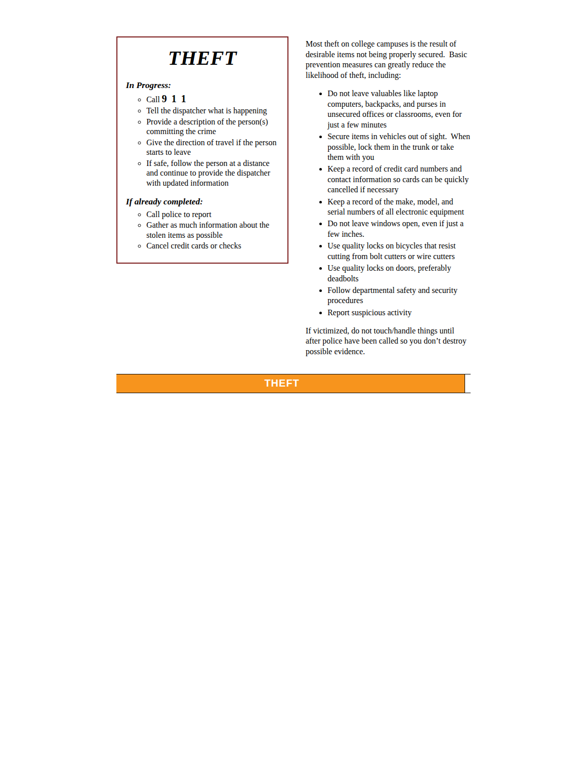THEFT
In Progress:
Call 9 1 1
Tell the dispatcher what is happening
Provide a description of the person(s) committing the crime
Give the direction of travel if the person starts to leave
If safe, follow the person at a distance and continue to provide the dispatcher with updated information
If already completed:
Call police to report
Gather as much information about the stolen items as possible
Cancel credit cards or checks
Most theft on college campuses is the result of desirable items not being properly secured. Basic prevention measures can greatly reduce the likelihood of theft, including:
Do not leave valuables like laptop computers, backpacks, and purses in unsecured offices or classrooms, even for just a few minutes
Secure items in vehicles out of sight. When possible, lock them in the trunk or take them with you
Keep a record of credit card numbers and contact information so cards can be quickly cancelled if necessary
Keep a record of the make, model, and serial numbers of all electronic equipment
Do not leave windows open, even if just a few inches.
Use quality locks on bicycles that resist cutting from bolt cutters or wire cutters
Use quality locks on doors, preferably deadbolts
Follow departmental safety and security procedures
Report suspicious activity
If victimized, do not touch/handle things until after police have been called so you don’t destroy possible evidence.
THEFT